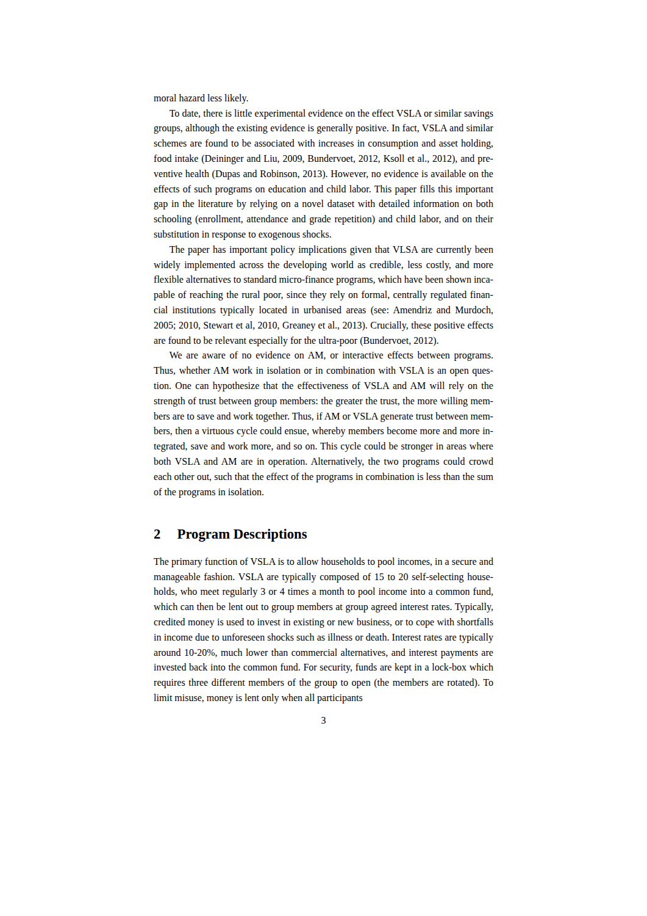moral hazard less likely.
To date, there is little experimental evidence on the effect VSLA or similar savings groups, although the existing evidence is generally positive. In fact, VSLA and similar schemes are found to be associated with increases in consumption and asset holding, food intake (Deininger and Liu, 2009, Bundervoet, 2012, Ksoll et al., 2012), and preventive health (Dupas and Robinson, 2013). However, no evidence is available on the effects of such programs on education and child labor. This paper fills this important gap in the literature by relying on a novel dataset with detailed information on both schooling (enrollment, attendance and grade repetition) and child labor, and on their substitution in response to exogenous shocks.
The paper has important policy implications given that VLSA are currently been widely implemented across the developing world as credible, less costly, and more flexible alternatives to standard micro-finance programs, which have been shown incapable of reaching the rural poor, since they rely on formal, centrally regulated financial institutions typically located in urbanised areas (see: Amendriz and Murdoch, 2005; 2010, Stewart et al, 2010, Greaney et al., 2013). Crucially, these positive effects are found to be relevant especially for the ultra-poor (Bundervoet, 2012).
We are aware of no evidence on AM, or interactive effects between programs. Thus, whether AM work in isolation or in combination with VSLA is an open question. One can hypothesize that the effectiveness of VSLA and AM will rely on the strength of trust between group members: the greater the trust, the more willing members are to save and work together. Thus, if AM or VSLA generate trust between members, then a virtuous cycle could ensue, whereby members become more and more integrated, save and work more, and so on. This cycle could be stronger in areas where both VSLA and AM are in operation. Alternatively, the two programs could crowd each other out, such that the effect of the programs in combination is less than the sum of the programs in isolation.
2 Program Descriptions
The primary function of VSLA is to allow households to pool incomes, in a secure and manageable fashion. VSLA are typically composed of 15 to 20 self-selecting households, who meet regularly 3 or 4 times a month to pool income into a common fund, which can then be lent out to group members at group agreed interest rates. Typically, credited money is used to invest in existing or new business, or to cope with shortfalls in income due to unforeseen shocks such as illness or death. Interest rates are typically around 10-20%, much lower than commercial alternatives, and interest payments are invested back into the common fund. For security, funds are kept in a lock-box which requires three different members of the group to open (the members are rotated). To limit misuse, money is lent only when all participants
3